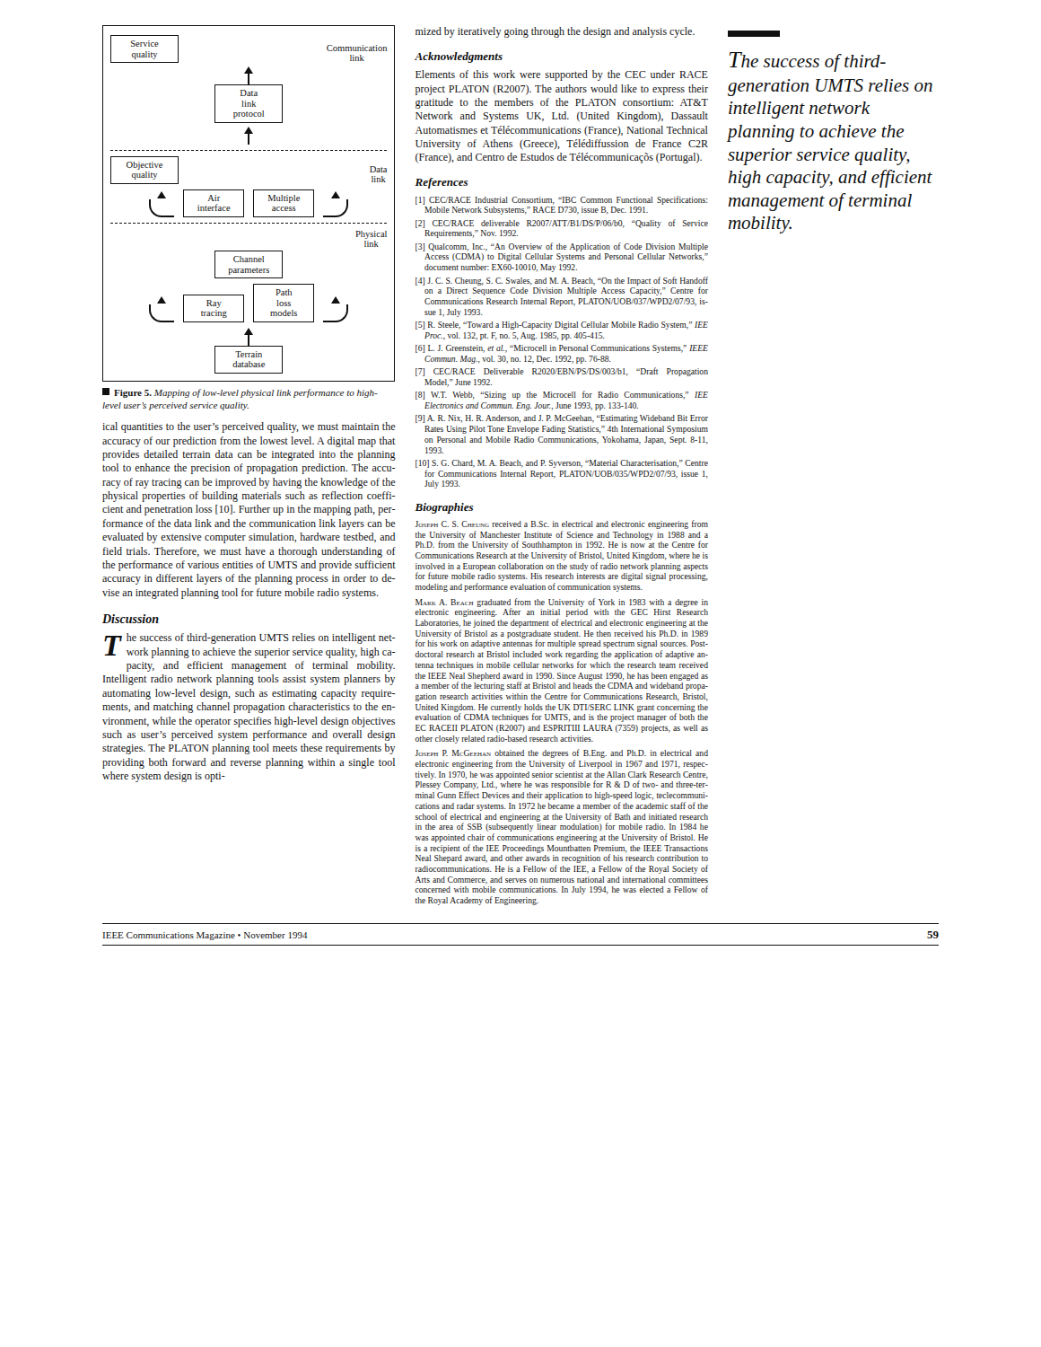Service
quality
Communication
link
Data
link
protocol
Objective
quality
Data
link
Air
interface
Multiple
access
Physical
link
Channel
parameters
Ray
tracing
Path
loss
models
Terrain
database
Figure 5. Mapping of low-level physical link performance to high-level user’s perceived service quality.
ical quantities to the user’s perceived quality, we must maintain the accuracy of our prediction from the lowest level. A digital map that provides detailed terrain data can be integrated into the planning tool to enhance the precision of propagation prediction. The accuracy of ray tracing can be improved by having the knowledge of the physical properties of building materials such as reflection coefficient and penetration loss [10]. Further up in the mapping path, performance of the data link and the communication link layers can be evaluated by extensive computer simulation, hardware testbed, and field trials. Therefore, we must have a thorough understanding of the performance of various entities of UMTS and provide sufficient accuracy in different layers of the planning process in order to devise an integrated planning tool for future mobile radio systems.
Discussion
The success of third-generation UMTS relies on intelligent network planning to achieve the superior service quality, high capacity, and efficient management of terminal mobility. Intelligent radio network planning tools assist system planners by automating low-level design, such as estimating capacity requirements, and matching channel propagation characteristics to the environment, while the operator specifies high-level design objectives such as user’s perceived system performance and overall design strategies. The PLATON planning tool meets these requirements by providing both forward and reverse planning within a single tool where system design is opti-
mized by iteratively going through the design and analysis cycle.
Acknowledgments
Elements of this work were supported by the CEC under RACE project PLATON (R2007). The authors would like to express their gratitude to the members of the PLATON consortium: AT&T Network and Systems UK, Ltd. (United Kingdom), Dassault Automatismes et Télécommunications (France), National Technical University of Athens (Greece), Télédiffussion de France C2R (France), and Centro de Estudos de Télécommunicaçõs (Portugal).
References
[1] CEC/RACE Industrial Consortium, “IBC Common Functional Specifications: Mobile Network Subsystems,” RACE D730, issue B, Dec. 1991.
[2] CEC/RACE deliverable R2007/ATT/B1/DS/P/06/b0, “Quality of Service Requirements,” Nov. 1992.
[3] Qualcomm, Inc., “An Overview of the Application of Code Division Multiple Access (CDMA) to Digital Cellular Systems and Personal Cellular Networks,” document number: EX60-10010, May 1992.
[4] J. C. S. Cheung, S. C. Swales, and M. A. Beach, “On the Impact of Soft Handoff on a Direct Sequence Code Division Multiple Access Capacity,” Centre for Communications Research Internal Report, PLATON/UOB/037/WPD2/07/93, issue 1, July 1993.
[5] R. Steele, “Toward a High-Capacity Digital Cellular Mobile Radio System,” IEE Proc., vol. 132, pt. F, no. 5, Aug. 1985, pp. 405-415.
[6] L. J. Greenstein, et al., “Microcell in Personal Communications Systems,” IEEE Commun. Mag., vol. 30, no. 12, Dec. 1992, pp. 76-88.
[7] CEC/RACE Deliverable R2020/EBN/PS/DS/003/b1, “Draft Propagation Model,” June 1992.
[8] W.T. Webb, “Sizing up the Microcell for Radio Communications,” IEE Electronics and Commun. Eng. Jour., June 1993, pp. 133-140.
[9] A. R. Nix, H. R. Anderson, and J. P. McGeehan, “Estimating Wideband Bit Error Rates Using Pilot Tone Envelope Fading Statistics,” 4th International Symposium on Personal and Mobile Radio Communications, Yokohama, Japan, Sept. 8-11, 1993.
[10] S. G. Chard, M. A. Beach, and P. Syverson, “Material Characterisation,” Centre for Communications Internal Report, PLATON/UOB/035/WPD2/07/93, issue 1, July 1993.
Biographies
Joseph C. S. Cheung received a B.Sc. in electrical and electronic engineering from the University of Manchester Institute of Science and Technology in 1988 and a Ph.D. from the University of Southhampton in 1992. He is now at the Centre for Communications Research at the University of Bristol, United Kingdom, where he is involved in a European collaboration on the study of radio network planning aspects for future mobile radio systems. His research interests are digital signal processing, modeling and performance evaluation of communication systems.
Mark A. Beach graduated from the University of York in 1983 with a degree in electronic engineering. After an initial period with the GEC Hirst Research Laboratories, he joined the department of electrical and electronic engineering at the University of Bristol as a postgraduate student. He then received his Ph.D. in 1989 for his work on adaptive antennas for multiple spread spectrum signal sources. Post-doctoral research at Bristol included work regarding the application of adaptive antenna techniques in mobile cellular networks for which the research team received the IEEE Neal Shepherd award in 1990. Since August 1990, he has been engaged as a member of the lecturing staff at Bristol and heads the CDMA and wideband propagation research activities within the Centre for Communications Research, Bristol, United Kingdom. He currently holds the UK DTI/SERC LINK grant concerning the evaluation of CDMA techniques for UMTS, and is the project manager of both the EC RACEII PLATON (R2007) and ESPRITIII LAURA (7359) projects, as well as other closely related radio-based research activities.
Joseph P. McGeehan obtained the degrees of B.Eng. and Ph.D. in electrical and electronic engineering from the University of Liverpool in 1967 and 1971, respectively. In 1970, he was appointed senior scientist at the Allan Clark Research Centre, Plessey Company, Ltd., where he was responsible for R & D of two- and three-terminal Gunn Effect Devices and their application to high-speed logic, teclecommunications and radar systems. In 1972 he became a member of the academic staff of the school of electrical and engineering at the University of Bath and initiated research in the area of SSB (subsequently linear modulation) for mobile radio. In 1984 he was appointed chair of communications engineering at the University of Bristol. He is a recipient of the IEE Proceedings Mountbatten Premium, the IEEE Transactions Neal Shepard award, and other awards in recognition of his research contribution to radiocommunications. He is a Fellow of the IEE, a Fellow of the Royal Society of Arts and Commerce, and serves on numerous national and international committees concerned with mobile communications. In July 1994, he was elected a Fellow of the Royal Academy of Engineering.
The success of third-generation UMTS relies on intelligent network planning to achieve the superior service quality, high capacity, and efficient management of terminal mobility.
IEEE Communications Magazine • November 1994
59